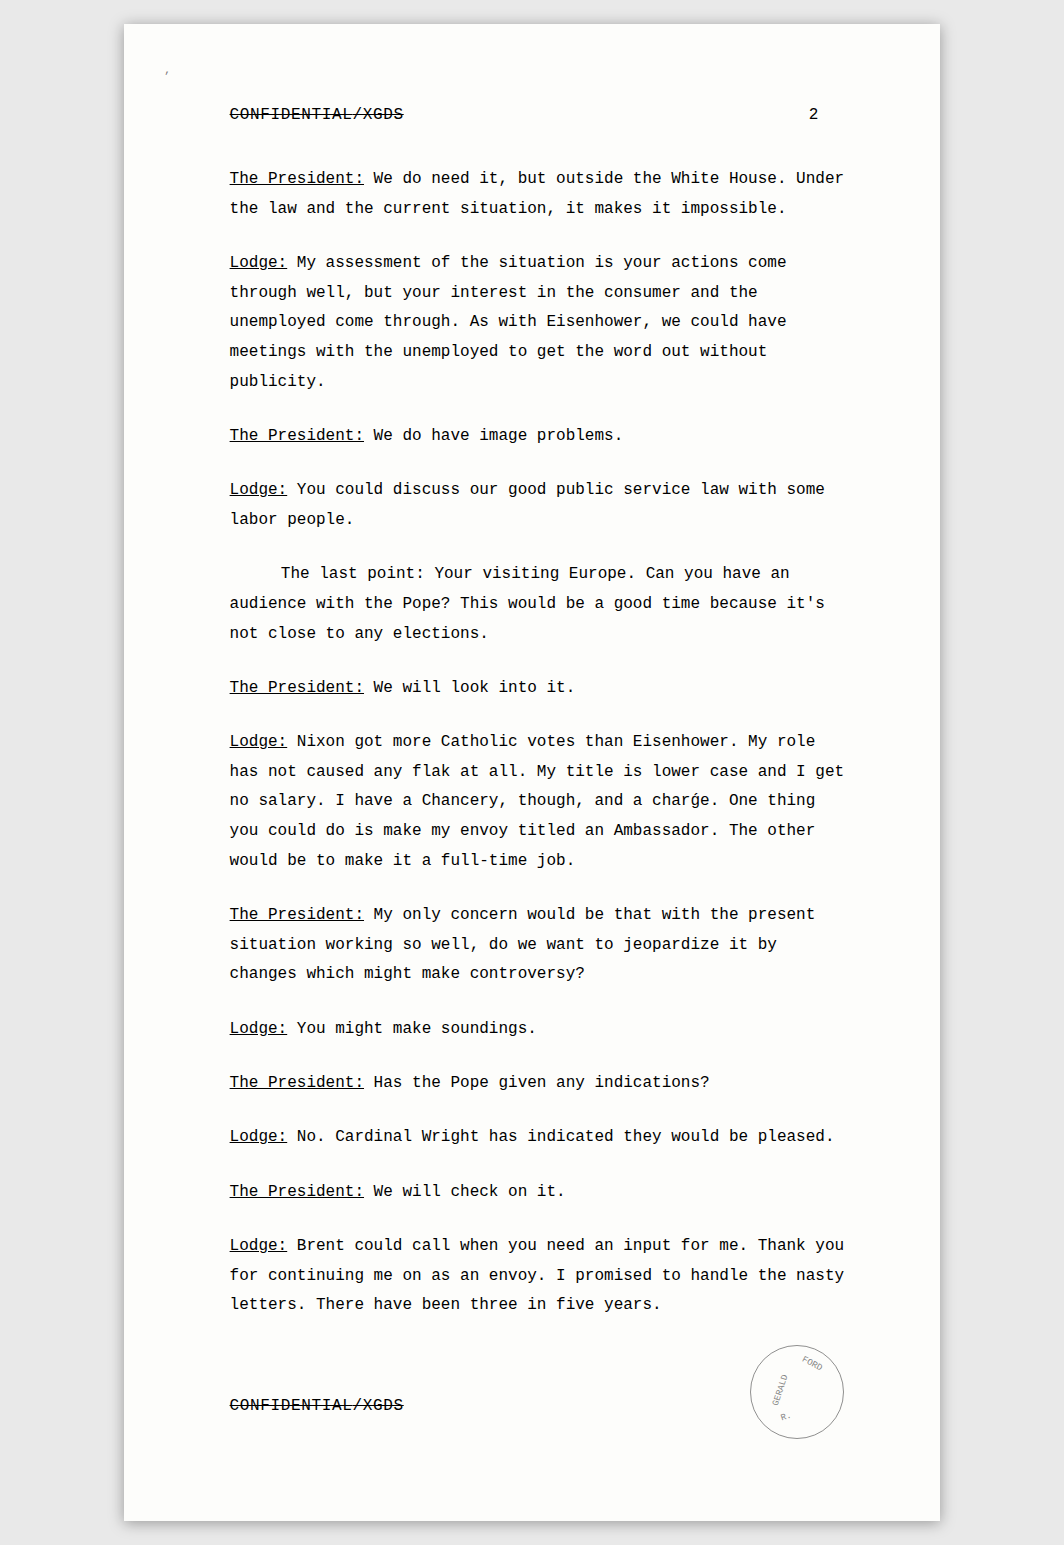,
CONFIDENTIAL/XGDS
2
The President: We do need it, but outside the White House. Under the law and the current situation, it makes it impossible.
Lodge: My assessment of the situation is your actions come through well, but your interest in the consumer and the unemployed come through. As with Eisenhower, we could have meetings with the unemployed to get the word out without publicity.
The President: We do have image problems.
Lodge: You could discuss our good public service law with some labor people.
The last point: Your visiting Europe. Can you have an audience with the Pope? This would be a good time because it's not close to any elections.
The President: We will look into it.
Lodge: Nixon got more Catholic votes than Eisenhower. My role has not caused any flak at all. My title is lower case and I get no salary. I have a Chancery, though, and a charǵe. One thing you could do is make my envoy titled an Ambassador. The other would be to make it a full-time job.
The President: My only concern would be that with the present situation working so well, do we want to jeopardize it by changes which might make controversy?
Lodge: You might make soundings.
The President: Has the Pope given any indications?
Lodge: No. Cardinal Wright has indicated they would be pleased.
The President: We will check on it.
Lodge: Brent could call when you need an input for me. Thank you for continuing me on as an envoy. I promised to handle the nasty letters. There have been three in five years.
CONFIDENTIAL/XGDS
FORD GERALD R.